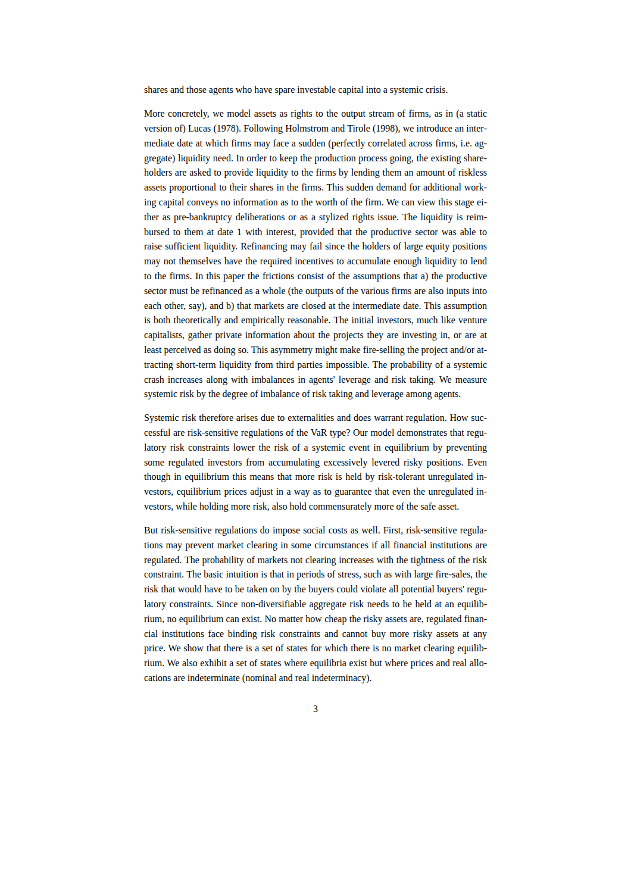shares and those agents who have spare investable capital into a systemic crisis.
More concretely, we model assets as rights to the output stream of firms, as in (a static version of) Lucas (1978). Following Holmstrom and Tirole (1998), we introduce an intermediate date at which firms may face a sudden (perfectly correlated across firms, i.e. aggregate) liquidity need. In order to keep the production process going, the existing shareholders are asked to provide liquidity to the firms by lending them an amount of riskless assets proportional to their shares in the firms. This sudden demand for additional working capital conveys no information as to the worth of the firm. We can view this stage either as pre-bankruptcy deliberations or as a stylized rights issue. The liquidity is reimbursed to them at date 1 with interest, provided that the productive sector was able to raise sufficient liquidity. Refinancing may fail since the holders of large equity positions may not themselves have the required incentives to accumulate enough liquidity to lend to the firms. In this paper the frictions consist of the assumptions that a) the productive sector must be refinanced as a whole (the outputs of the various firms are also inputs into each other, say), and b) that markets are closed at the intermediate date. This assumption is both theoretically and empirically reasonable. The initial investors, much like venture capitalists, gather private information about the projects they are investing in, or are at least perceived as doing so. This asymmetry might make fire-selling the project and/or attracting short-term liquidity from third parties impossible. The probability of a systemic crash increases along with imbalances in agents' leverage and risk taking. We measure systemic risk by the degree of imbalance of risk taking and leverage among agents.
Systemic risk therefore arises due to externalities and does warrant regulation. How successful are risk-sensitive regulations of the VaR type? Our model demonstrates that regulatory risk constraints lower the risk of a systemic event in equilibrium by preventing some regulated investors from accumulating excessively levered risky positions. Even though in equilibrium this means that more risk is held by risk-tolerant unregulated investors, equilibrium prices adjust in a way as to guarantee that even the unregulated investors, while holding more risk, also hold commensurately more of the safe asset.
But risk-sensitive regulations do impose social costs as well. First, risk-sensitive regulations may prevent market clearing in some circumstances if all financial institutions are regulated. The probability of markets not clearing increases with the tightness of the risk constraint. The basic intuition is that in periods of stress, such as with large fire-sales, the risk that would have to be taken on by the buyers could violate all potential buyers' regulatory constraints. Since non-diversifiable aggregate risk needs to be held at an equilibrium, no equilibrium can exist. No matter how cheap the risky assets are, regulated financial institutions face binding risk constraints and cannot buy more risky assets at any price. We show that there is a set of states for which there is no market clearing equilibrium. We also exhibit a set of states where equilibria exist but where prices and real allocations are indeterminate (nominal and real indeterminacy).
3